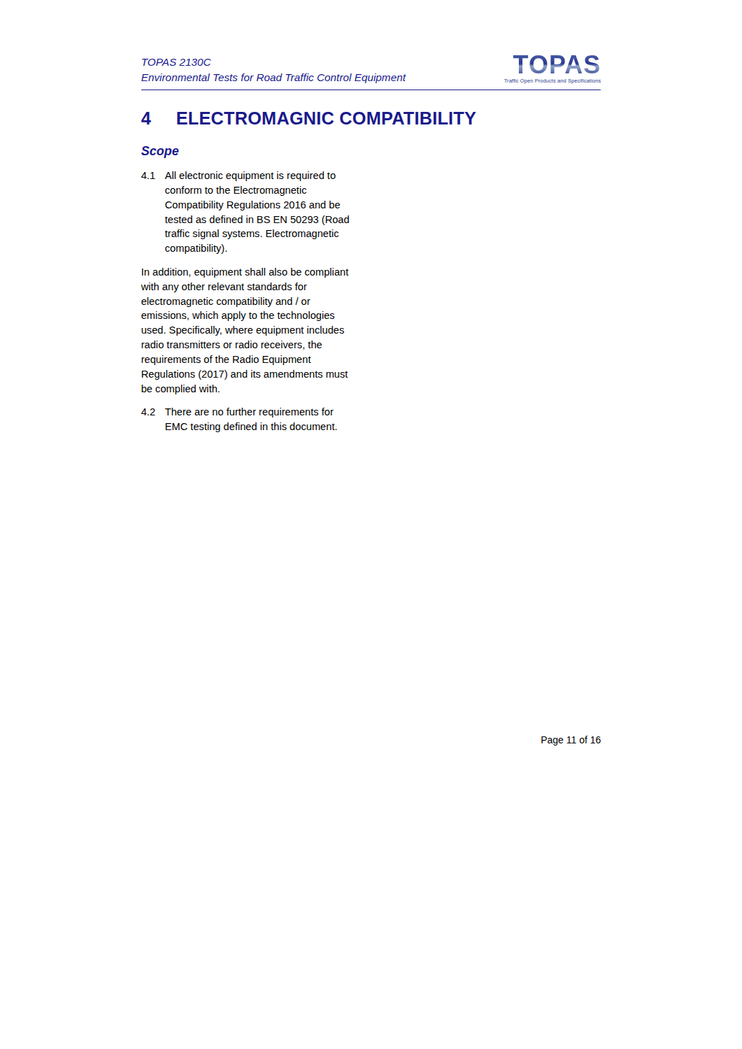TOPAS 2130C
Environmental Tests for Road Traffic Control Equipment
TOPAS
Traffic Open Products and Specifications
4 ELECTROMAGNIC COMPATIBILITY
Scope
4.1 All electronic equipment is required to conform to the Electromagnetic Compatibility Regulations 2016 and be tested as defined in BS EN 50293 (Road traffic signal systems. Electromagnetic compatibility).
In addition, equipment shall also be compliant with any other relevant standards for electromagnetic compatibility and / or emissions, which apply to the technologies used. Specifically, where equipment includes radio transmitters or radio receivers, the requirements of the Radio Equipment Regulations (2017) and its amendments must be complied with.
4.2 There are no further requirements for EMC testing defined in this document.
Page 11 of 16